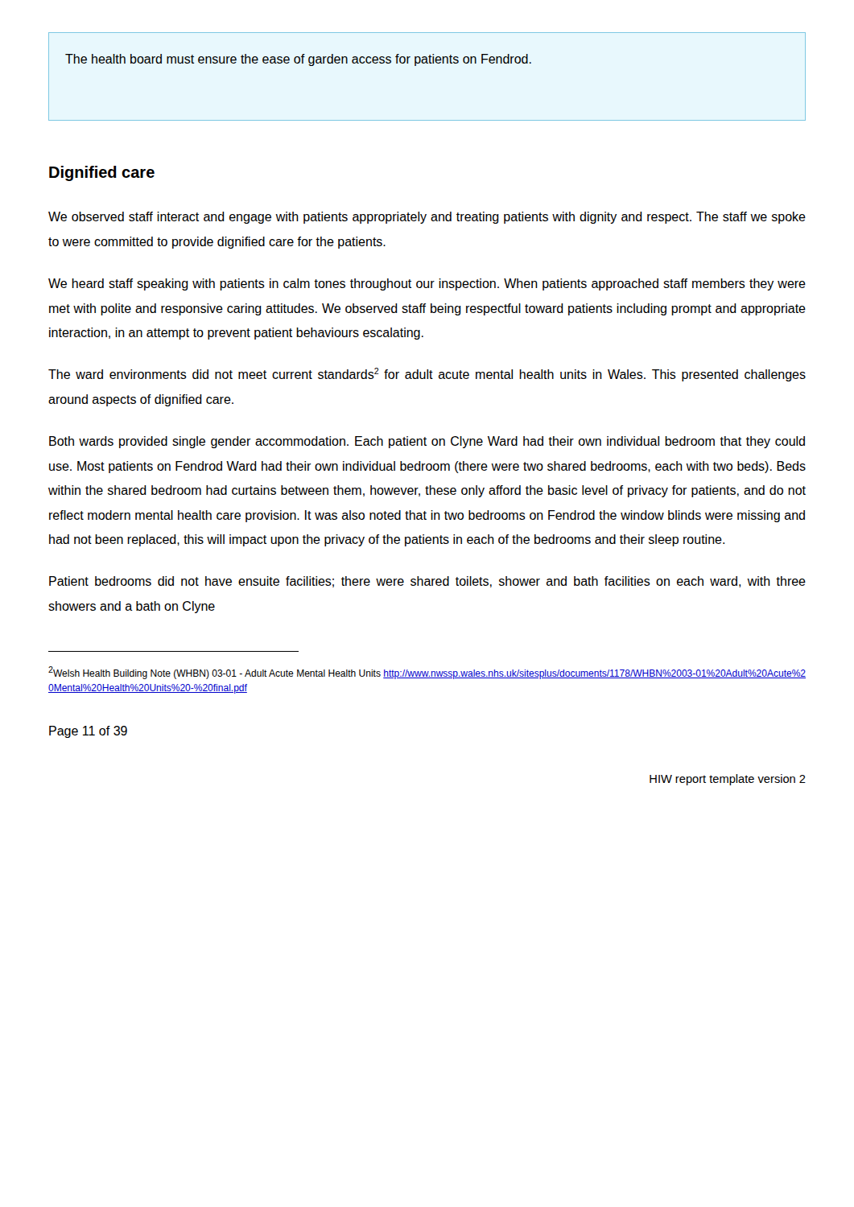The health board must ensure the ease of garden access for patients on Fendrod.
Dignified care
We observed staff interact and engage with patients appropriately and treating patients with dignity and respect. The staff we spoke to were committed to provide dignified care for the patients.
We heard staff speaking with patients in calm tones throughout our inspection. When patients approached staff members they were met with polite and responsive caring attitudes. We observed staff being respectful toward patients including prompt and appropriate interaction, in an attempt to prevent patient behaviours escalating.
The ward environments did not meet current standards2 for adult acute mental health units in Wales. This presented challenges around aspects of dignified care.
Both wards provided single gender accommodation. Each patient on Clyne Ward had their own individual bedroom that they could use. Most patients on Fendrod Ward had their own individual bedroom (there were two shared bedrooms, each with two beds). Beds within the shared bedroom had curtains between them, however, these only afford the basic level of privacy for patients, and do not reflect modern mental health care provision. It was also noted that in two bedrooms on Fendrod the window blinds were missing and had not been replaced, this will impact upon the privacy of the patients in each of the bedrooms and their sleep routine.
Patient bedrooms did not have ensuite facilities; there were shared toilets, shower and bath facilities on each ward, with three showers and a bath on Clyne
2Welsh Health Building Note (WHBN) 03-01 - Adult Acute Mental Health Units http://www.nwssp.wales.nhs.uk/sitesplus/documents/1178/WHBN%2003-01%20Adult%20Acute%20Mental%20Health%20Units%20-%20final.pdf
Page 11 of 39
HIW report template version 2